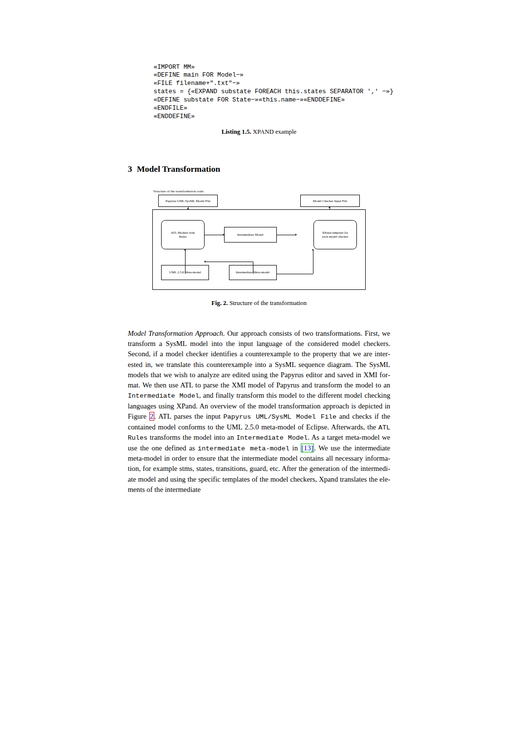«IMPORT MM»
«DEFINE main FOR Model−»
«FILE filename+".txt"−»
states = {«EXPAND substate FOREACH this.states SEPARATOR ',' −»}
«DEFINE substate FOR State−»«this.name−»«ENDDEFINE»
«ENDFILE»
«ENDDEFINE»
Listing 1.5. XPAND example
3 Model Transformation
Structure of the transformation code:
Papyrus UML/SysML Model File
Model Checker Input File
ATL Module with
Rules
Intermediate Model
XPand template for
each model checker
UML 2.5.0 Meta-model
Intermediate Meta-model
Fig. 2. Structure of the transformation
Model Transformation Approach. Our approach consists of two transformations. First, we transform a SysML model into the input language of the considered model checkers. Second, if a model checker identifies a counterexample to the property that we are interested in, we translate this counterexample into a SysML sequence diagram. The SysML models that we wish to analyze are edited using the Papyrus editor and saved in XMI format. We then use ATL to parse the XMI model of Papyrus and transform the model to an Intermediate Model, and finally transform this model to the different model checking languages using XPand. An overview of the model transformation approach is depicted in Figure 2. ATL parses the input Papyrus UML/SysML Model File and checks if the contained model conforms to the UML 2.5.0 meta-model of Eclipse. Afterwards, the ATL Rules transforms the model into an Intermediate Model. As a target meta-model we use the one defined as intermediate meta-model in [13]. We use the intermediate meta-model in order to ensure that the intermediate model contains all necessary information, for example stms, states, transitions, guard, etc. After the generation of the intermediate model and using the specific templates of the model checkers, Xpand translates the elements of the intermediate